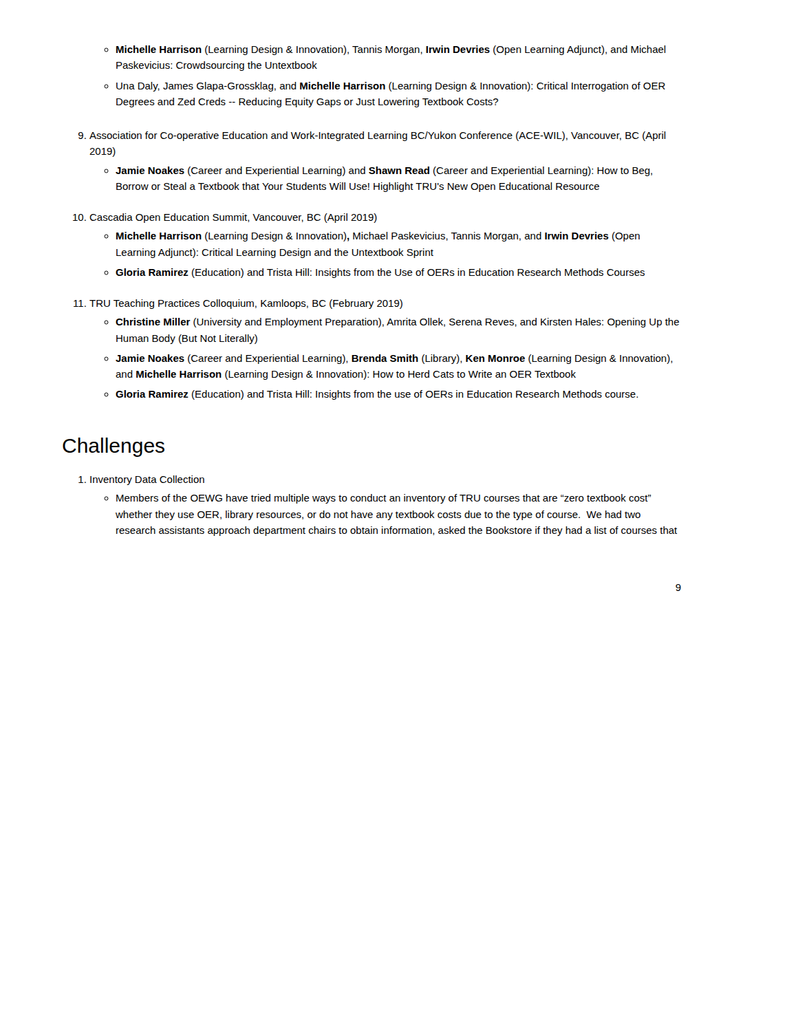Michelle Harrison (Learning Design & Innovation), Tannis Morgan, Irwin Devries (Open Learning Adjunct), and Michael Paskevicius: Crowdsourcing the Untextbook
Una Daly, James Glapa-Grossklag, and Michelle Harrison (Learning Design & Innovation): Critical Interrogation of OER Degrees and Zed Creds -- Reducing Equity Gaps or Just Lowering Textbook Costs?
Association for Co-operative Education and Work-Integrated Learning BC/Yukon Conference (ACE-WIL), Vancouver, BC (April 2019)
Jamie Noakes (Career and Experiential Learning) and Shawn Read (Career and Experiential Learning): How to Beg, Borrow or Steal a Textbook that Your Students Will Use! Highlight TRU's New Open Educational Resource
Cascadia Open Education Summit, Vancouver, BC (April 2019)
Michelle Harrison (Learning Design & Innovation), Michael Paskevicius, Tannis Morgan, and Irwin Devries (Open Learning Adjunct): Critical Learning Design and the Untextbook Sprint
Gloria Ramirez (Education) and Trista Hill: Insights from the Use of OERs in Education Research Methods Courses
TRU Teaching Practices Colloquium, Kamloops, BC (February 2019)
Christine Miller (University and Employment Preparation), Amrita Ollek, Serena Reves, and Kirsten Hales: Opening Up the Human Body (But Not Literally)
Jamie Noakes (Career and Experiential Learning), Brenda Smith (Library), Ken Monroe (Learning Design & Innovation), and Michelle Harrison (Learning Design & Innovation): How to Herd Cats to Write an OER Textbook
Gloria Ramirez (Education) and Trista Hill: Insights from the use of OERs in Education Research Methods course.
Challenges
Inventory Data Collection
Members of the OEWG have tried multiple ways to conduct an inventory of TRU courses that are “zero textbook cost” whether they use OER, library resources, or do not have any textbook costs due to the type of course. We had two research assistants approach department chairs to obtain information, asked the Bookstore if they had a list of courses that
9